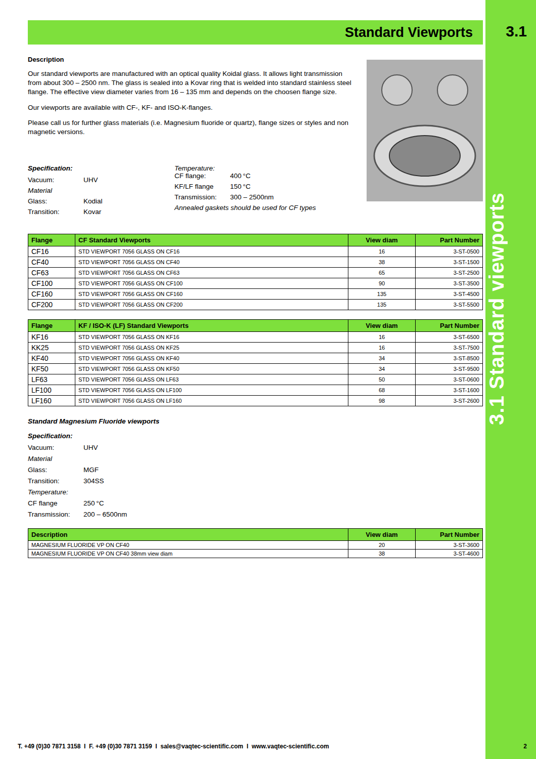3.1
3.1 Standard viewports
Standard Viewports
Description
Our standard viewports are manufactured with an optical quality Koidal glass. It allows light transmission from about 300 – 2500 nm. The glass is sealed into a Kovar ring that is welded into standard stainless steel flange. The effective view diameter varies from 16 – 135 mm and depends on the choosen flange size.
Our viewports are available with CF-, KF- and ISO-K-flanges.
Please call us for further glass materials (i.e. Magnesium fluoride or quartz), flange sizes or styles and non magnetic versions.
Specification:
Vacuum: UHV
Material
Glass: Kodial
Transition: Kovar
Temperature:
CF flange: 400 °C
KF/LF flange 150 °C
Transmission: 300 – 2500nm
Annealed gaskets should be used for CF types
| Flange | CF Standard Viewports | View diam | Part Number |
| --- | --- | --- | --- |
| CF16 | STD VIEWPORT 7056 GLASS ON CF16 | 16 | 3-ST-0500 |
| CF40 | STD VIEWPORT 7056 GLASS ON CF40 | 38 | 3-ST-1500 |
| CF63 | STD VIEWPORT 7056 GLASS ON CF63 | 65 | 3-ST-2500 |
| CF100 | STD VIEWPORT 7056 GLASS ON CF100 | 90 | 3-ST-3500 |
| CF160 | STD VIEWPORT 7056 GLASS ON CF160 | 135 | 3-ST-4500 |
| CF200 | STD VIEWPORT 7056 GLASS ON CF200 | 135 | 3-ST-5500 |
| Flange | KF / ISO-K (LF) Standard Viewports | View diam | Part Number |
| --- | --- | --- | --- |
| KF16 | STD VIEWPORT 7056 GLASS ON KF16 | 16 | 3-ST-6500 |
| KK25 | STD VIEWPORT 7056 GLASS ON KF25 | 16 | 3-ST-7500 |
| KF40 | STD VIEWPORT 7056 GLASS ON KF40 | 34 | 3-ST-8500 |
| KF50 | STD VIEWPORT 7056 GLASS ON KF50 | 34 | 3-ST-9500 |
| LF63 | STD VIEWPORT 7056 GLASS ON LF63 | 50 | 3-ST-0600 |
| LF100 | STD VIEWPORT 7056 GLASS ON LF100 | 68 | 3-ST-1600 |
| LF160 | STD VIEWPORT 7056 GLASS ON LF160 | 98 | 3-ST-2600 |
Standard Magnesium Fluoride viewports
Specification:
Vacuum: UHV
Material
Glass: MGF
Transition: 304SS
Temperature:
CF flange 250 °C
Transmission: 200 – 6500nm
| Description | View diam | Part Number |
| --- | --- | --- |
| MAGNESIUM FLUORIDE VP ON CF40 | 20 | 3-ST-3600 |
| MAGNESIUM FLUORIDE VP ON CF40 38mm view diam | 38 | 3-ST-4600 |
T. +49 (0)30 7871 3158 I F. +49 (0)30 7871 3159 I sales@vaqtec-scientific.com I www.vaqtec-scientific.com
2